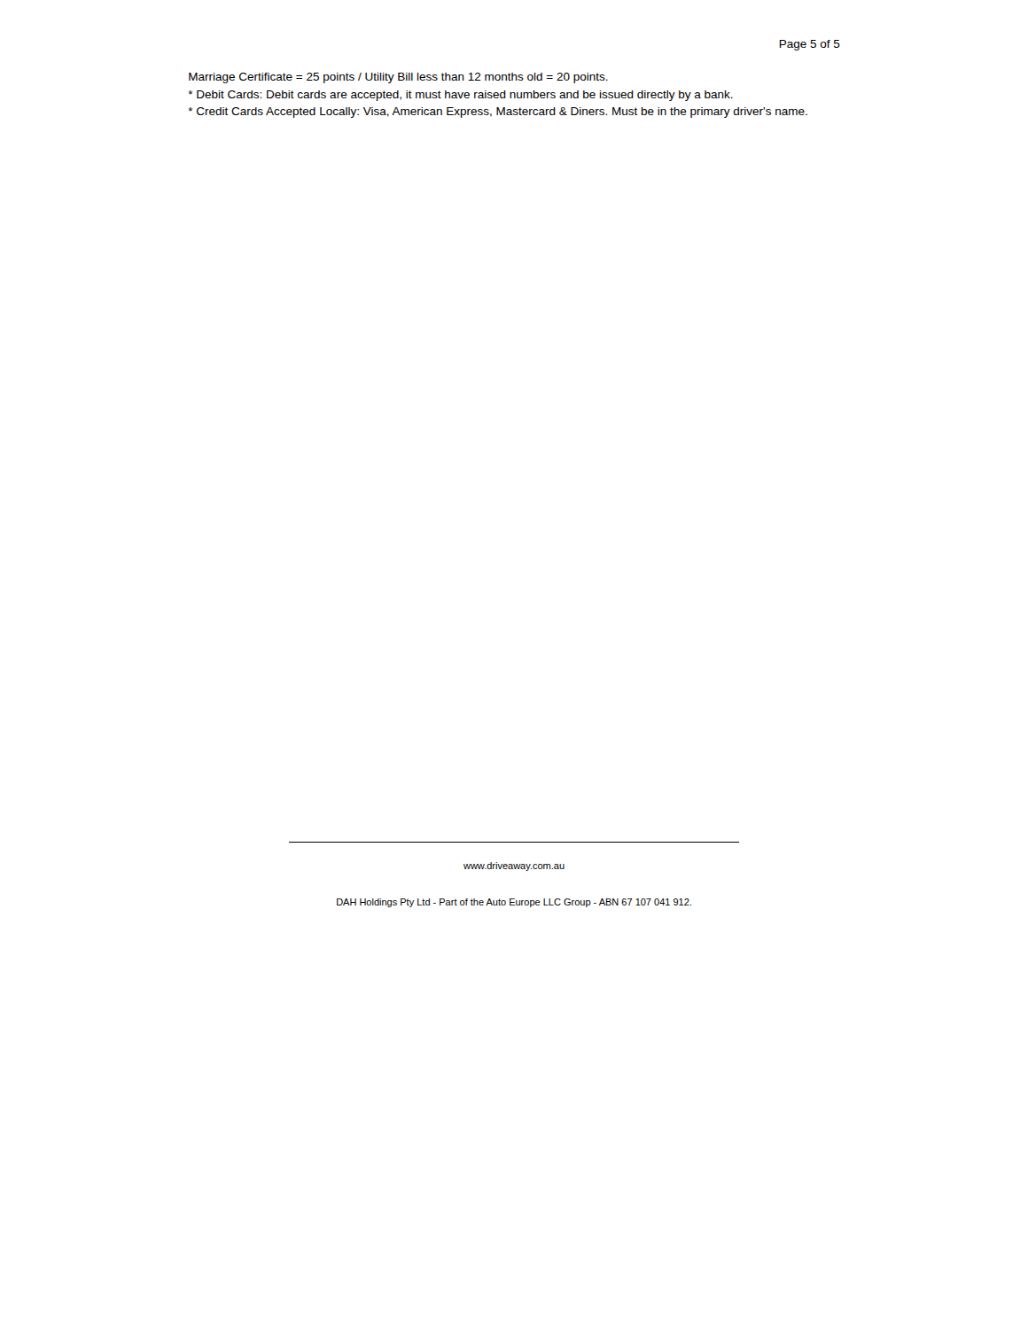Page 5 of 5
Marriage Certificate = 25 points / Utility Bill less than 12 months old = 20 points.
* Debit Cards: Debit cards are accepted, it must have raised numbers and be issued directly by a bank.
* Credit Cards Accepted Locally: Visa, American Express, Mastercard & Diners. Must be in the primary driver's name.
www.driveaway.com.au
DAH Holdings Pty Ltd - Part of the Auto Europe LLC Group - ABN 67 107 041 912.